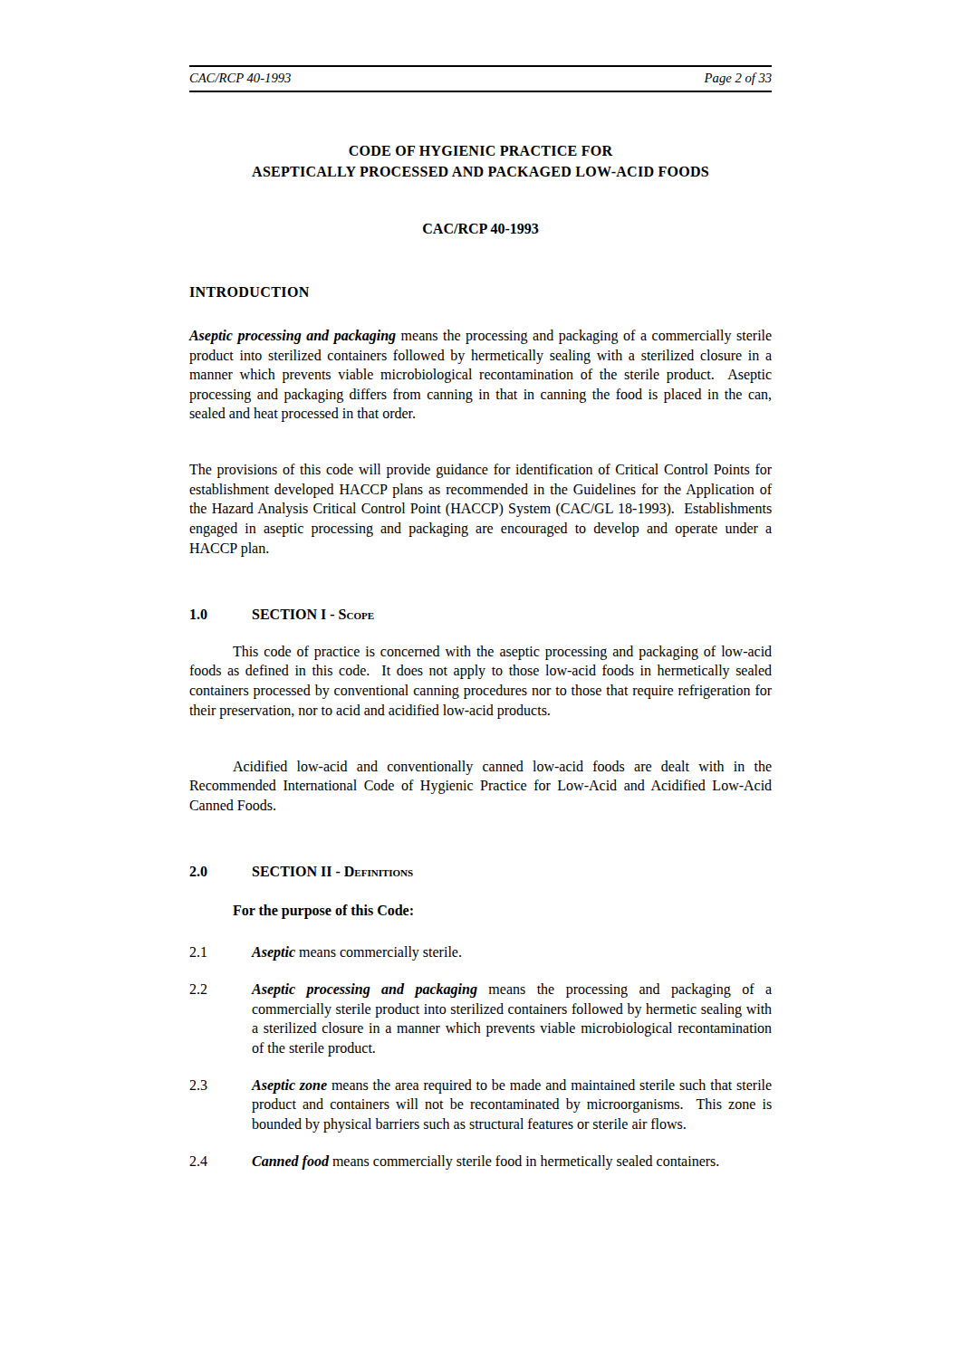CAC/RCP 40-1993 Page 2 of 33
CODE OF HYGIENIC PRACTICE FOR ASEPTICALLY PROCESSED AND PACKAGED LOW-ACID FOODS
CAC/RCP 40-1993
INTRODUCTION
Aseptic processing and packaging means the processing and packaging of a commercially sterile product into sterilized containers followed by hermetically sealing with a sterilized closure in a manner which prevents viable microbiological recontamination of the sterile product. Aseptic processing and packaging differs from canning in that in canning the food is placed in the can, sealed and heat processed in that order.
The provisions of this code will provide guidance for identification of Critical Control Points for establishment developed HACCP plans as recommended in the Guidelines for the Application of the Hazard Analysis Critical Control Point (HACCP) System (CAC/GL 18-1993). Establishments engaged in aseptic processing and packaging are encouraged to develop and operate under a HACCP plan.
1.0 SECTION I - Scope
This code of practice is concerned with the aseptic processing and packaging of low-acid foods as defined in this code. It does not apply to those low-acid foods in hermetically sealed containers processed by conventional canning procedures nor to those that require refrigeration for their preservation, nor to acid and acidified low-acid products.
Acidified low-acid and conventionally canned low-acid foods are dealt with in the Recommended International Code of Hygienic Practice for Low-Acid and Acidified Low-Acid Canned Foods.
2.0 SECTION II - Definitions
For the purpose of this Code:
2.1 Aseptic means commercially sterile.
2.2 Aseptic processing and packaging means the processing and packaging of a commercially sterile product into sterilized containers followed by hermetic sealing with a sterilized closure in a manner which prevents viable microbiological recontamination of the sterile product.
2.3 Aseptic zone means the area required to be made and maintained sterile such that sterile product and containers will not be recontaminated by microorganisms. This zone is bounded by physical barriers such as structural features or sterile air flows.
2.4 Canned food means commercially sterile food in hermetically sealed containers.